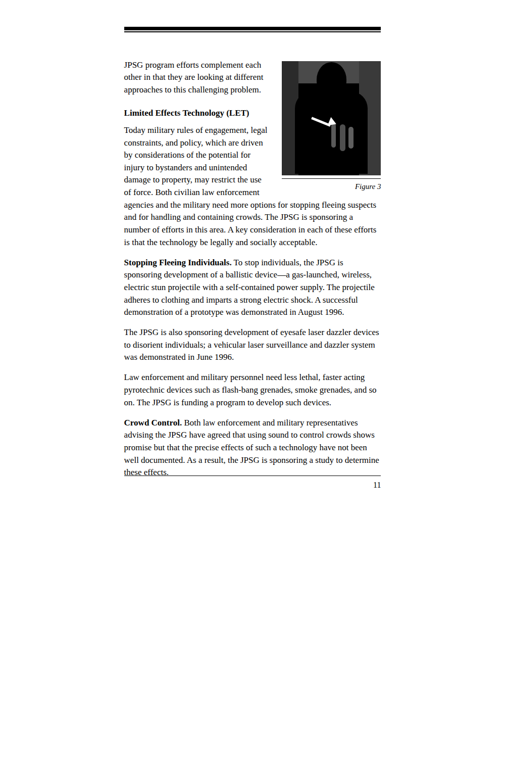Figure 3
JPSG program efforts complement each other in that they are looking at different approaches to this challenging problem.
Limited Effects Technology (LET)
Today military rules of engagement, legal constraints, and policy, which are driven by considerations of the potential for injury to bystanders and unintended damage to property, may restrict the use of force. Both civilian law enforcement agencies and the military need more options for stopping fleeing suspects and for handling and containing crowds. The JPSG is sponsoring a number of efforts in this area. A key consideration in each of these efforts is that the technology be legally and socially acceptable.
Stopping Fleeing Individuals. To stop individuals, the JPSG is sponsoring development of a ballistic device—a gas-launched, wireless, electric stun projectile with a self-contained power supply. The projectile adheres to clothing and imparts a strong electric shock. A successful demonstration of a prototype was demonstrated in August 1996.
The JPSG is also sponsoring development of eyesafe laser dazzler devices to disorient individuals; a vehicular laser surveillance and dazzler system was demonstrated in June 1996.
Law enforcement and military personnel need less lethal, faster acting pyrotechnic devices such as flash-bang grenades, smoke grenades, and so on. The JPSG is funding a program to develop such devices.
Crowd Control. Both law enforcement and military representatives advising the JPSG have agreed that using sound to control crowds shows promise but that the precise effects of such a technology have not been well documented. As a result, the JPSG is sponsoring a study to determine these effects.
11